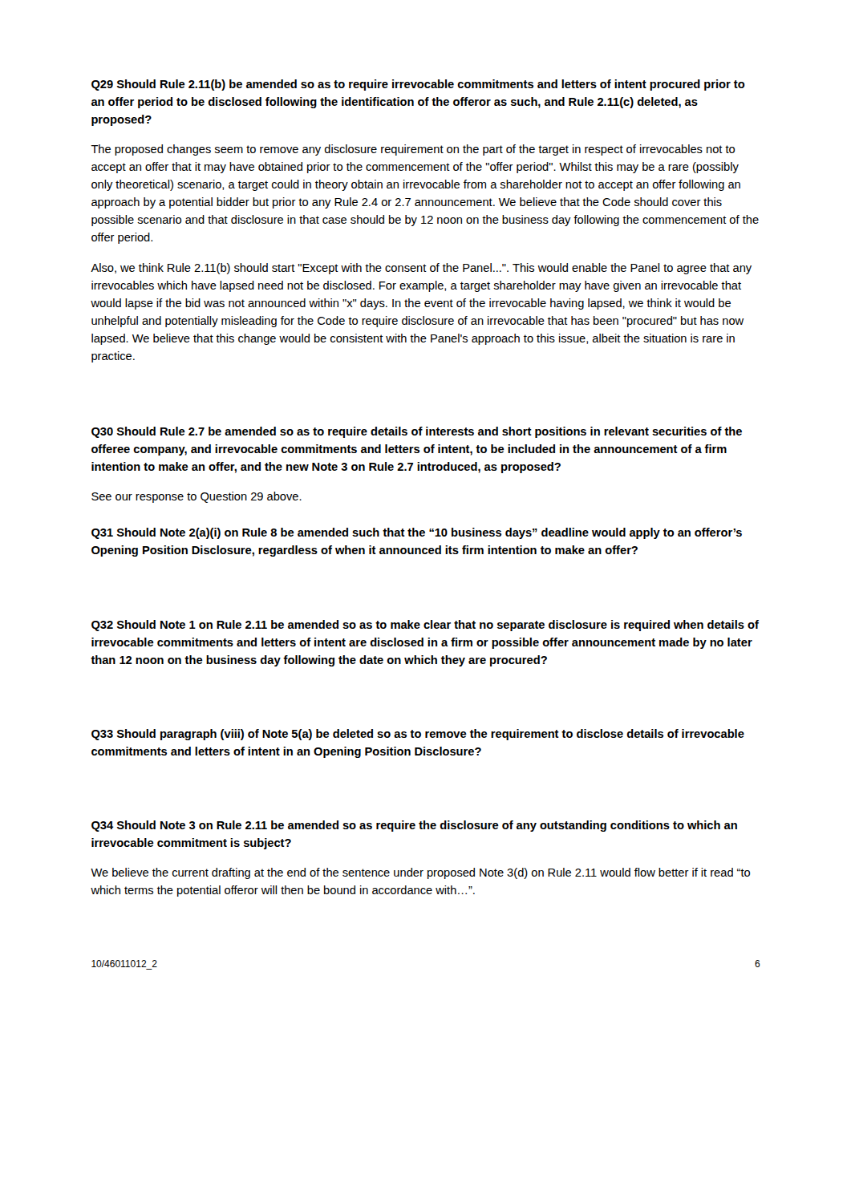Q29 Should Rule 2.11(b) be amended so as to require irrevocable commitments and letters of intent procured prior to an offer period to be disclosed following the identification of the offeror as such, and Rule 2.11(c) deleted, as proposed?
The proposed changes seem to remove any disclosure requirement on the part of the target in respect of irrevocables not to accept an offer that it may have obtained prior to the commencement of the "offer period". Whilst this may be a rare (possibly only theoretical) scenario, a target could in theory obtain an irrevocable from a shareholder not to accept an offer following an approach by a potential bidder but prior to any Rule 2.4 or 2.7 announcement. We believe that the Code should cover this possible scenario and that disclosure in that case should be by 12 noon on the business day following the commencement of the offer period.
Also, we think Rule 2.11(b) should start "Except with the consent of the Panel...". This would enable the Panel to agree that any irrevocables which have lapsed need not be disclosed. For example, a target shareholder may have given an irrevocable that would lapse if the bid was not announced within "x" days. In the event of the irrevocable having lapsed, we think it would be unhelpful and potentially misleading for the Code to require disclosure of an irrevocable that has been "procured" but has now lapsed. We believe that this change would be consistent with the Panel's approach to this issue, albeit the situation is rare in practice.
Q30 Should Rule 2.7 be amended so as to require details of interests and short positions in relevant securities of the offeree company, and irrevocable commitments and letters of intent, to be included in the announcement of a firm intention to make an offer, and the new Note 3 on Rule 2.7 introduced, as proposed?
See our response to Question 29 above.
Q31 Should Note 2(a)(i) on Rule 8 be amended such that the “10 business days” deadline would apply to an offeror’s Opening Position Disclosure, regardless of when it announced its firm intention to make an offer?
Q32 Should Note 1 on Rule 2.11 be amended so as to make clear that no separate disclosure is required when details of irrevocable commitments and letters of intent are disclosed in a firm or possible offer announcement made by no later than 12 noon on the business day following the date on which they are procured?
Q33 Should paragraph (viii) of Note 5(a) be deleted so as to remove the requirement to disclose details of irrevocable commitments and letters of intent in an Opening Position Disclosure?
Q34 Should Note 3 on Rule 2.11 be amended so as require the disclosure of any outstanding conditions to which an irrevocable commitment is subject?
We believe the current drafting at the end of the sentence under proposed Note 3(d) on Rule 2.11 would flow better if it read “to which terms the potential offeror will then be bound in accordance with…”.
10/46011012_2 6